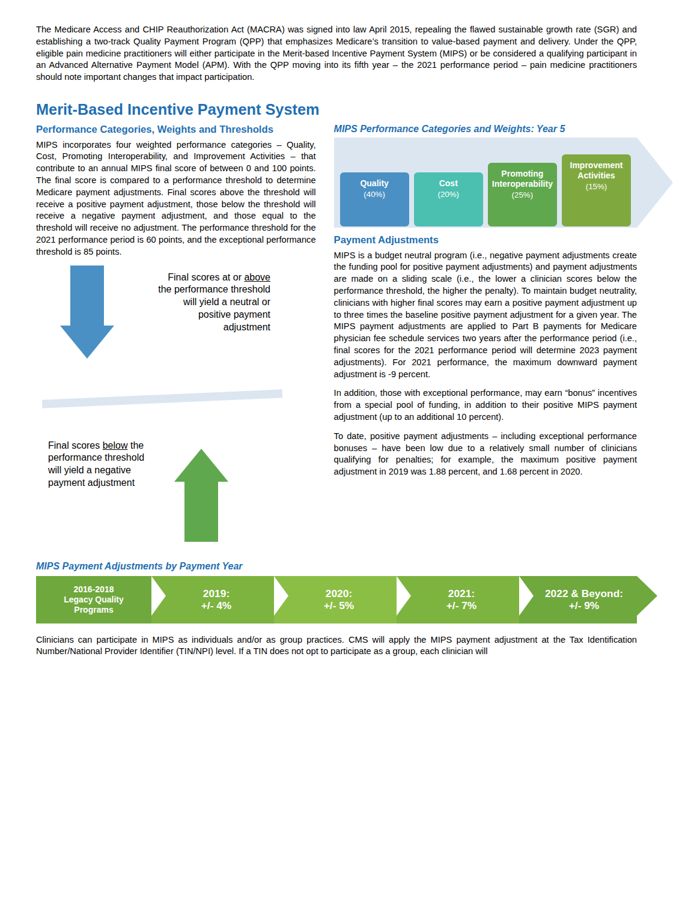The Medicare Access and CHIP Reauthorization Act (MACRA) was signed into law April 2015, repealing the flawed sustainable growth rate (SGR) and establishing a two-track Quality Payment Program (QPP) that emphasizes Medicare’s transition to value-based payment and delivery. Under the QPP, eligible pain medicine practitioners will either participate in the Merit-based Incentive Payment System (MIPS) or be considered a qualifying participant in an Advanced Alternative Payment Model (APM). With the QPP moving into its fifth year – the 2021 performance period – pain medicine practitioners should note important changes that impact participation.
Merit-Based Incentive Payment System
Performance Categories, Weights and Thresholds
MIPS incorporates four weighted performance categories – Quality, Cost, Promoting Interoperability, and Improvement Activities – that contribute to an annual MIPS final score of between 0 and 100 points. The final score is compared to a performance threshold to determine Medicare payment adjustments. Final scores above the threshold will receive a positive payment adjustment, those below the threshold will receive a negative payment adjustment, and those equal to the threshold will receive no adjustment. The performance threshold for the 2021 performance period is 60 points, and the exceptional performance threshold is 85 points.
Final scores at or above the performance threshold will yield a neutral or positive payment adjustment
Final scores below the performance threshold will yield a negative payment adjustment
MIPS Performance Categories and Weights: Year 5
Quality(40%)
Cost(20%)
Promoting Interoperability(25%)
Improvement Activities(15%)
Payment Adjustments
MIPS is a budget neutral program (i.e., negative payment adjustments create the funding pool for positive payment adjustments) and payment adjustments are made on a sliding scale (i.e., the lower a clinician scores below the performance threshold, the higher the penalty). To maintain budget neutrality, clinicians with higher final scores may earn a positive payment adjustment up to three times the baseline positive payment adjustment for a given year. The MIPS payment adjustments are applied to Part B payments for Medicare physician fee schedule services two years after the performance period (i.e., final scores for the 2021 performance period will determine 2023 payment adjustments). For 2021 performance, the maximum downward payment adjustment is -9 percent.
In addition, those with exceptional performance, may earn “bonus” incentives from a special pool of funding, in addition to their positive MIPS payment adjustment (up to an additional 10 percent).
To date, positive payment adjustments – including exceptional performance bonuses – have been low due to a relatively small number of clinicians qualifying for penalties; for example, the maximum positive payment adjustment in 2019 was 1.88 percent, and 1.68 percent in 2020.
MIPS Payment Adjustments by Payment Year
2016-2018 Legacy Quality Programs
2019:
+/- 4%
2020:
+/- 5%
2021:
+/- 7%
2022 & Beyond:
+/- 9%
Clinicians can participate in MIPS as individuals and/or as group practices. CMS will apply the MIPS payment adjustment at the Tax Identification Number/National Provider Identifier (TIN/NPI) level. If a TIN does not opt to participate as a group, each clinician will